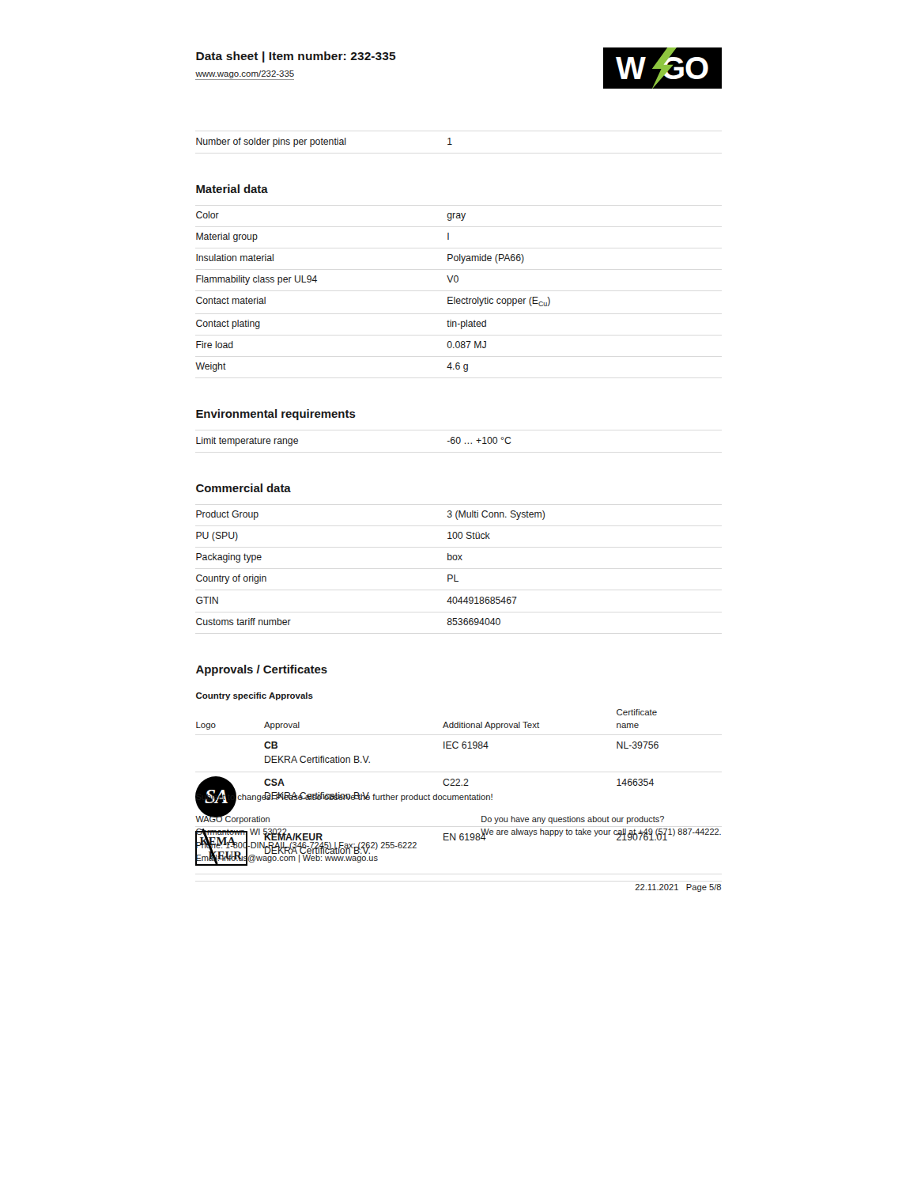Data sheet | Item number: 232-335
www.wago.com/232-335
W GO
| Number of solder pins per potential | 1 |
Material data
| Color | gray |
| Material group | I |
| Insulation material | Polyamide (PA66) |
| Flammability class per UL94 | V0 |
| Contact material | Electrolytic copper (E Cu ) |
| Contact plating | tin-plated |
| Fire load | 0.087 MJ |
| Weight | 4.6 g |
Environmental requirements
| Limit temperature range | -60 … +100 °C |
Commercial data
| Product Group | 3 (Multi Conn. System) |
| PU (SPU) | 100 Stück |
| Packaging type | box |
| Country of origin | PL |
| GTIN | 4044918685467 |
| Customs tariff number | 8536694040 |
Approvals / Certificates
Country specific Approvals
| Logo | Approval | Additional Approval Text | Certificate name |
| --- | --- | --- | --- |
| | CB DEKRA Certification B.V. | IEC 61984 | NL-39756 |
| SA | CSA DEKRA Certification B.V. | C22.2 | 1466354 |
| KEMA KEUR | KEMA/KEUR DEKRA Certification B.V. | EN 61984 | 2190761.01 |
Subject to changes. Please also observe the further product documentation!
WAGO Corporation
Germantown, WI 53022
Phone: 1-800-DIN-RAIL (346-7245) | Fax: (262) 255-6222
Email: info.us@wago.com | Web: www.wago.us
Do you have any questions about our products?
We are always happy to take your call at +49 (571) 887-44222.
22.11.2021 Page 5/8